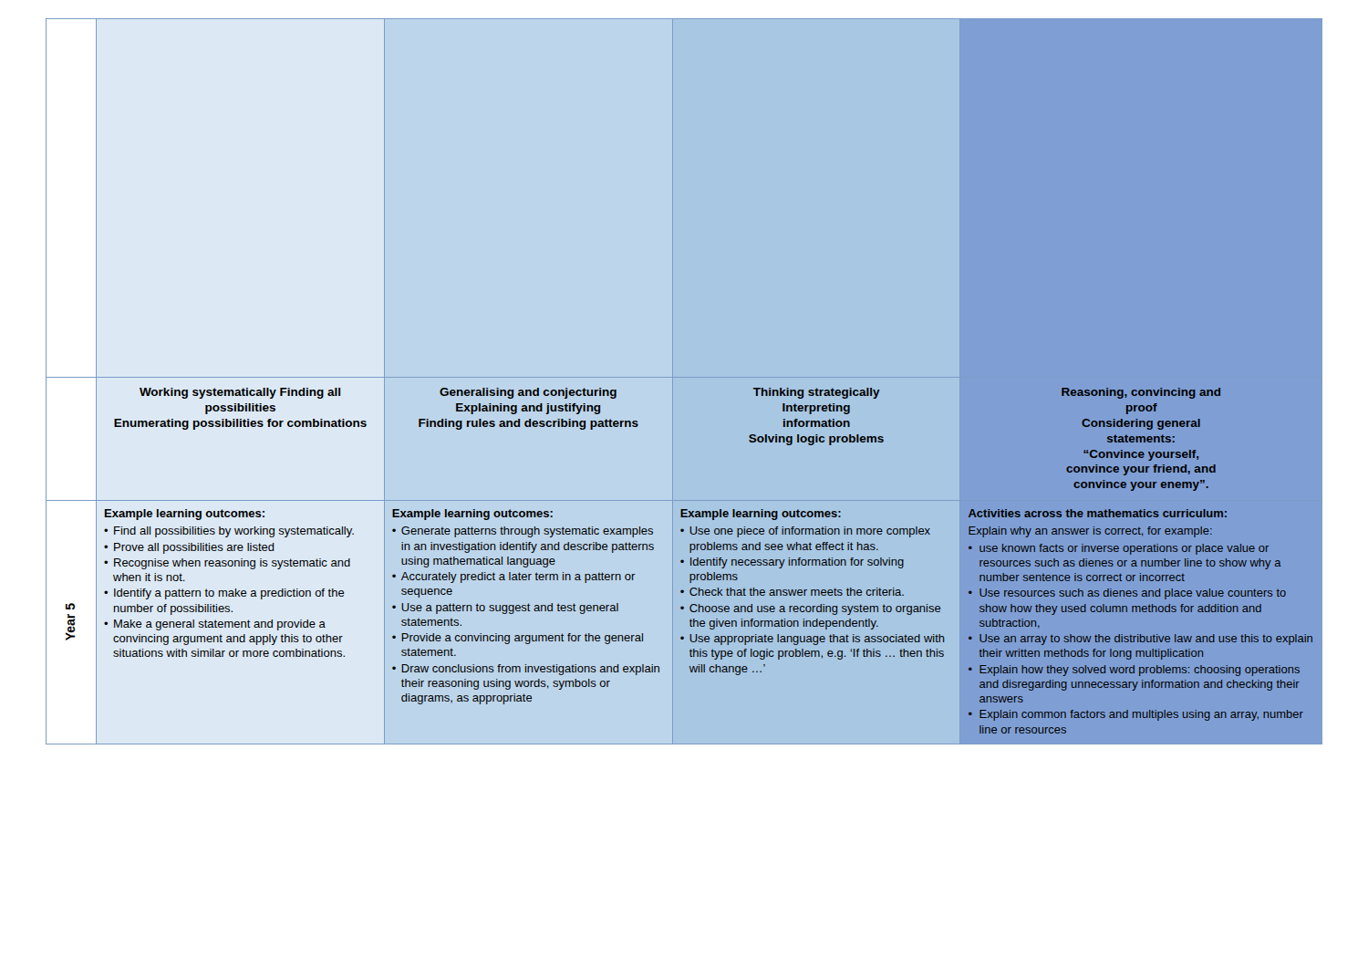| | Working systematically Finding all possibilities Enumerating possibilities for combinations | Generalising and conjecturing Explaining and justifying Finding rules and describing patterns | Thinking strategically Interpreting information Solving logic problems | Reasoning, convincing and proof Considering general statements: “Convince yourself, convince your friend, and convince your enemy”. |
| Year 5 | Example learning outcomes: Find all possibilities by working systematically. Prove all possibilities are listed Recognise when reasoning is systematic and when it is not. Identify a pattern to make a prediction of the number of possibilities. Make a general statement and provide a convincing argument and apply this to other situations with similar or more combinations. | Example learning outcomes: Generate patterns through systematic examples in an investigation identify and describe patterns using mathematical language Accurately predict a later term in a pattern or sequence Use a pattern to suggest and test general statements. Provide a convincing argument for the general statement. Draw conclusions from investigations and explain their reasoning using words, symbols or diagrams, as appropriate | Example learning outcomes: Use one piece of information in more complex problems and see what effect it has. Identify necessary information for solving problems Check that the answer meets the criteria. Choose and use a recording system to organise the given information independently. Use appropriate language that is associated with this type of logic problem, e.g. ‘If this … then this will change …’ | Activities across the mathematics curriculum: Explain why an answer is correct, for example: use known facts or inverse operations or place value or resources such as dienes or a number line to show why a number sentence is correct or incorrect Use resources such as dienes and place value counters to show how they used column methods for addition and subtraction, Use an array to show the distributive law and use this to explain their written methods for long multiplication Explain how they solved word problems: choosing operations and disregarding unnecessary information and checking their answers Explain common factors and multiples using an array, number line or resources |